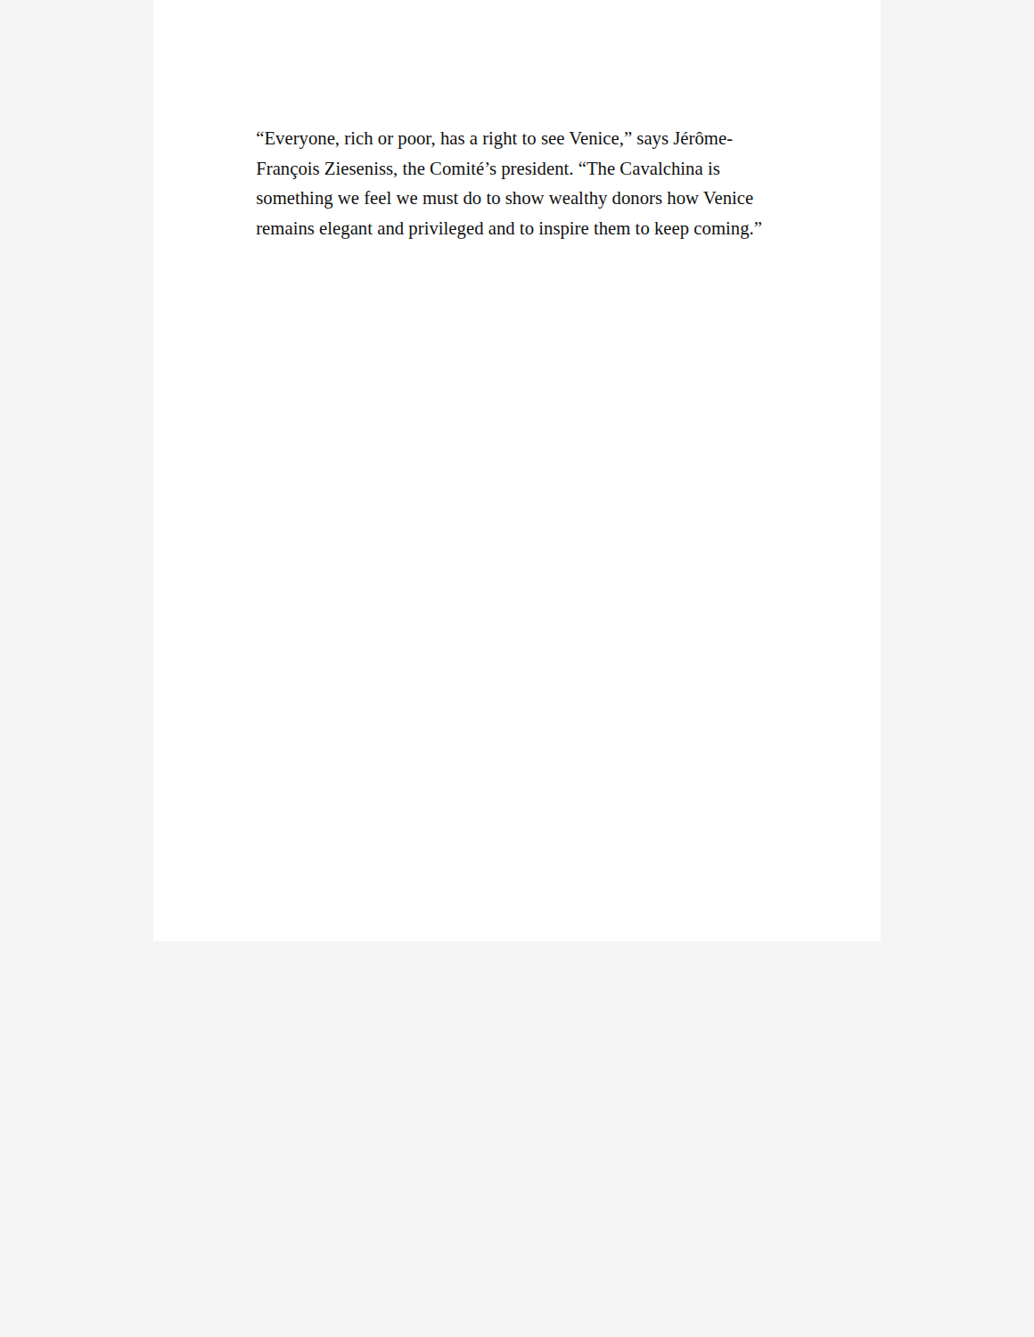“Everyone, rich or poor, has a right to see Venice,” says Jérôme-François Zieseniss, the Comité’s president. “The Cavalchina is something we feel we must do to show wealthy donors how Venice remains elegant and privileged and to inspire them to keep coming.”